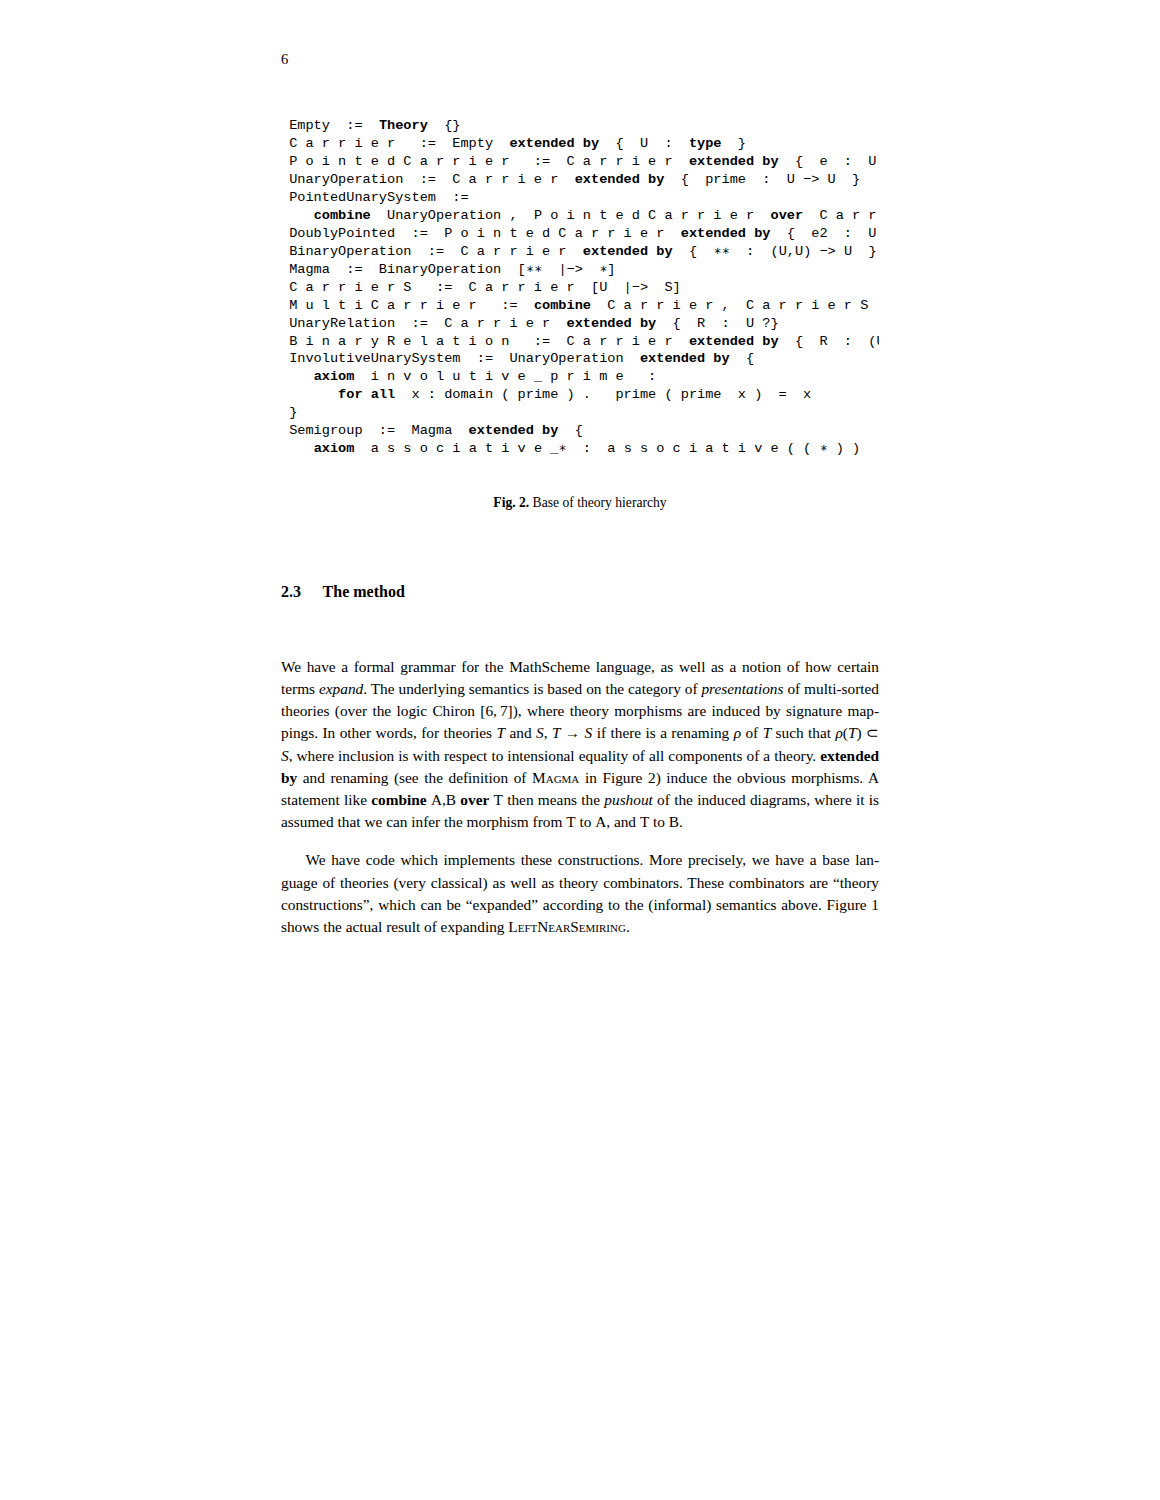6
Empty  :=  Theory  {}
C a r r i e r   :=  Empty  extended by  {  U  :  type  }
P o i n t e d C a r r i e r   :=  C a r r i e r  extended by  {  e  :  U  }
UnaryOperation  :=  C a r r i e r  extended by  {  prime  :  U −> U  }
PointedUnarySystem  :=
   combine  UnaryOperation ,  P o i n t e d C a r r i e r  over  C a r r i e r
DoublyPointed  :=  P o i n t e d C a r r i e r  extended by  {  e2  :  U  }
BinaryOperation  :=  C a r r i e r  extended by  {  ∗∗  :  (U,U) −> U  }
Magma  :=  BinaryOperation  [∗∗  |−>  ∗]
C a r r i e r S   :=  C a r r i e r  [U  |−>  S]
M u l t i C a r r i e r   :=  combine  C a r r i e r ,  C a r r i e r S  over  Empty
UnaryRelation  :=  C a r r i e r  extended by  {  R  :  U ?}
B i n a r y R e l a t i o n   :=  C a r r i e r  extended by  {  R  :  (U,U)?    }
InvolutiveUnarySystem  :=  UnaryOperation  extended by  {
   axiom  i n v o l u t i v e _ p r i m e   :
      for all  x : domain ( prime ) .   prime ( prime  x )  =  x
}
Semigroup  :=  Magma  extended by  {
   axiom  a s s o c i a t i v e _∗  :  a s s o c i a t i v e ( ( ∗ ) )   }
Fig. 2. Base of theory hierarchy
2.3 The method
We have a formal grammar for the MathScheme language, as well as a notion of how certain terms expand. The underlying semantics is based on the category of presentations of multi-sorted theories (over the logic Chiron [6, 7]), where theory morphisms are induced by signature mappings. In other words, for theories T and S, T → S if there is a renaming ρ of T such that ρ(T) ⊂ S, where inclusion is with respect to intensional equality of all components of a theory. extended by and renaming (see the definition of Magma in Figure 2) induce the obvious morphisms. A statement like combine A,B over T then means the pushout of the induced diagrams, where it is assumed that we can infer the morphism from T to A, and T to B.
We have code which implements these constructions. More precisely, we have a base language of theories (very classical) as well as theory combinators. These combinators are “theory constructions”, which can be “expanded” according to the (informal) semantics above. Figure 1 shows the actual result of expanding LeftNearSemiring.